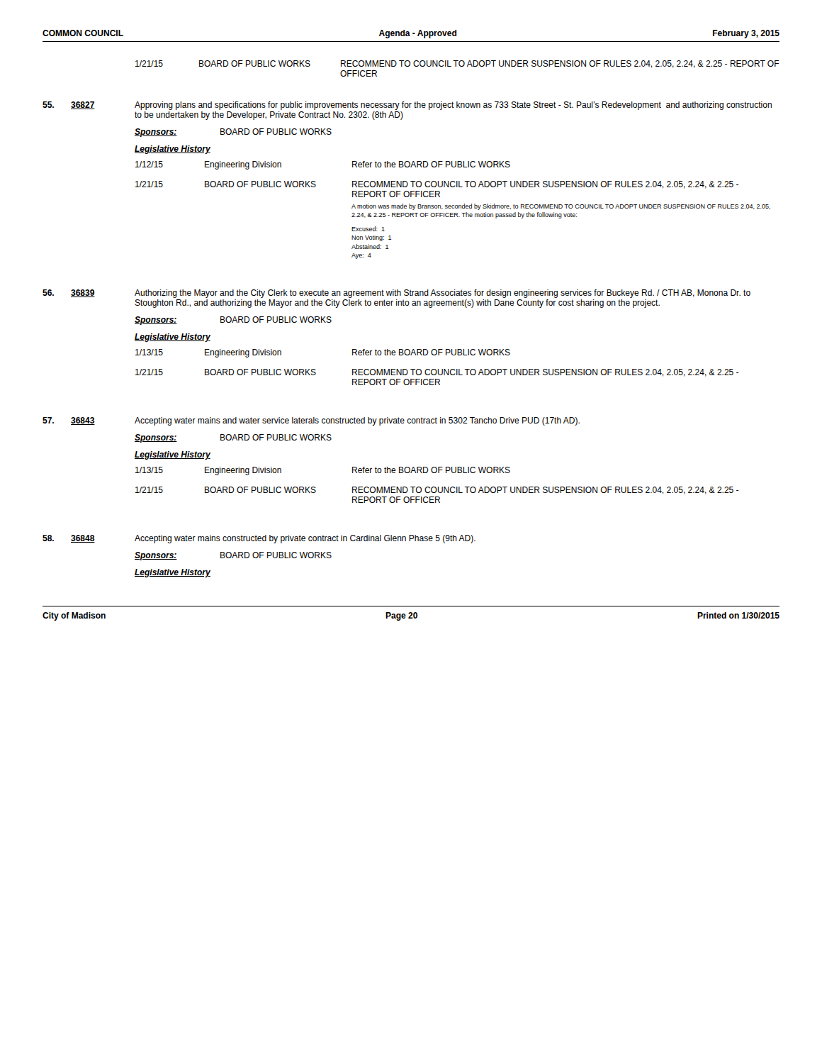COMMON COUNCIL
Agenda - Approved
February 3, 2015
1/21/15
BOARD OF PUBLIC WORKS
RECOMMEND TO COUNCIL TO ADOPT UNDER SUSPENSION OF RULES 2.04, 2.05, 2.24, & 2.25 - REPORT OF OFFICER
55.
36827
Approving plans and specifications for public improvements necessary for the project known as 733 State Street - St. Paul’s Redevelopment and authorizing construction to be undertaken by the Developer, Private Contract No. 2302. (8th AD)
Sponsors:
BOARD OF PUBLIC WORKS
Legislative History
| 1/12/15 | Engineering Division | Refer to the BOARD OF PUBLIC WORKS |
| 1/21/15 | BOARD OF PUBLIC WORKS | RECOMMEND TO COUNCIL TO ADOPT UNDER SUSPENSION OF RULES 2.04, 2.05, 2.24, & 2.25 - REPORT OF OFFICER A motion was made by Branson, seconded by Skidmore, to RECOMMEND TO COUNCIL TO ADOPT UNDER SUSPENSION OF RULES 2.04, 2.05, 2.24, & 2.25 - REPORT OF OFFICER. The motion passed by the following vote: Excused: 1 Non Voting: 1 Abstained: 1 Aye: 4 |
56.
36839
Authorizing the Mayor and the City Clerk to execute an agreement with Strand Associates for design engineering services for Buckeye Rd. / CTH AB, Monona Dr. to Stoughton Rd., and authorizing the Mayor and the City Clerk to enter into an agreement(s) with Dane County for cost sharing on the project.
Sponsors:
BOARD OF PUBLIC WORKS
Legislative History
| 1/13/15 | Engineering Division | Refer to the BOARD OF PUBLIC WORKS |
| 1/21/15 | BOARD OF PUBLIC WORKS | RECOMMEND TO COUNCIL TO ADOPT UNDER SUSPENSION OF RULES 2.04, 2.05, 2.24, & 2.25 - REPORT OF OFFICER |
57.
36843
Accepting water mains and water service laterals constructed by private contract in 5302 Tancho Drive PUD (17th AD).
Sponsors:
BOARD OF PUBLIC WORKS
Legislative History
| 1/13/15 | Engineering Division | Refer to the BOARD OF PUBLIC WORKS |
| 1/21/15 | BOARD OF PUBLIC WORKS | RECOMMEND TO COUNCIL TO ADOPT UNDER SUSPENSION OF RULES 2.04, 2.05, 2.24, & 2.25 - REPORT OF OFFICER |
58.
36848
Accepting water mains constructed by private contract in Cardinal Glenn Phase 5 (9th AD).
Sponsors:
BOARD OF PUBLIC WORKS
Legislative History
City of Madison
Page 20
Printed on 1/30/2015